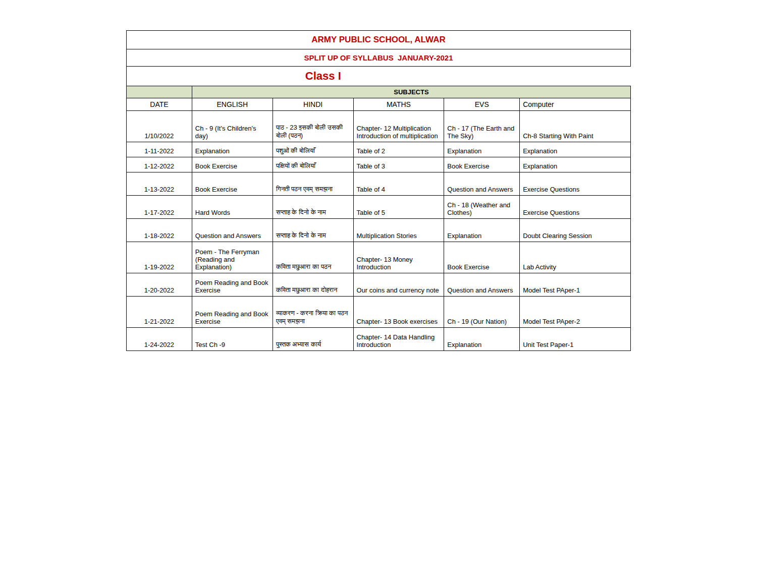| ARMY PUBLIC SCHOOL, ALWAR |
| SPLIT UP OF SYLLABUS JANUARY-2021 |
| Class I | |
| | SUBJECTS |
| DATE | ENGLISH | HINDI | MATHS | EVS | Computer |
| 1/10/2022 | Ch - 9 (It's Children's day) | पाठ - 23 इसकी बोली उसकी बोली (पठन) | Chapter- 12 Multiplication Introduction of multiplication | Ch - 17 (The Earth and The Sky) | Ch-8 Starting With Paint |
| 1-11-2022 | Explanation | पशुओं की बोलियाँ | Table of 2 | Explanation | Explanation |
| 1-12-2022 | Book Exercise | पक्षियों की बोलियाँ | Table of 3 | Book Exercise | Explanation |
| 1-13-2022 | Book Exercise | गिनती पठन एवम् समझना | Table of 4 | Question and Answers | Exercise Questions |
| 1-17-2022 | Hard Words | सप्ताह के दिनो के नाम | Table of 5 | Ch - 18 (Weather and Clothes) | Exercise Questions |
| 1-18-2022 | Question and Answers | सप्ताह के दिनो के नाम | Multiplication Stories | Explanation | Doubt Clearing Session |
| 1-19-2022 | Poem - The Ferryman (Reading and Explanation) | कविता मछुआरा का पठन | Chapter- 13 Money Introduction | Book Exercise | Lab Activity |
| 1-20-2022 | Poem Reading and Book Exercise | कविता मछुआरा का दोहरान | Our coins and currency note | Question and Answers | Model Test PAper-1 |
| 1-21-2022 | Poem Reading and Book Exercise | व्याकरण - करना क्रिया का पठन एवम् समझना | Chapter- 13 Book exercises | Ch - 19 (Our Nation) | Model Test PAper-2 |
| 1-24-2022 | Test Ch -9 | पुस्तक अभ्यास कार्य | Chapter- 14 Data Handling Introduction | Explanation | Unit Test Paper-1 |